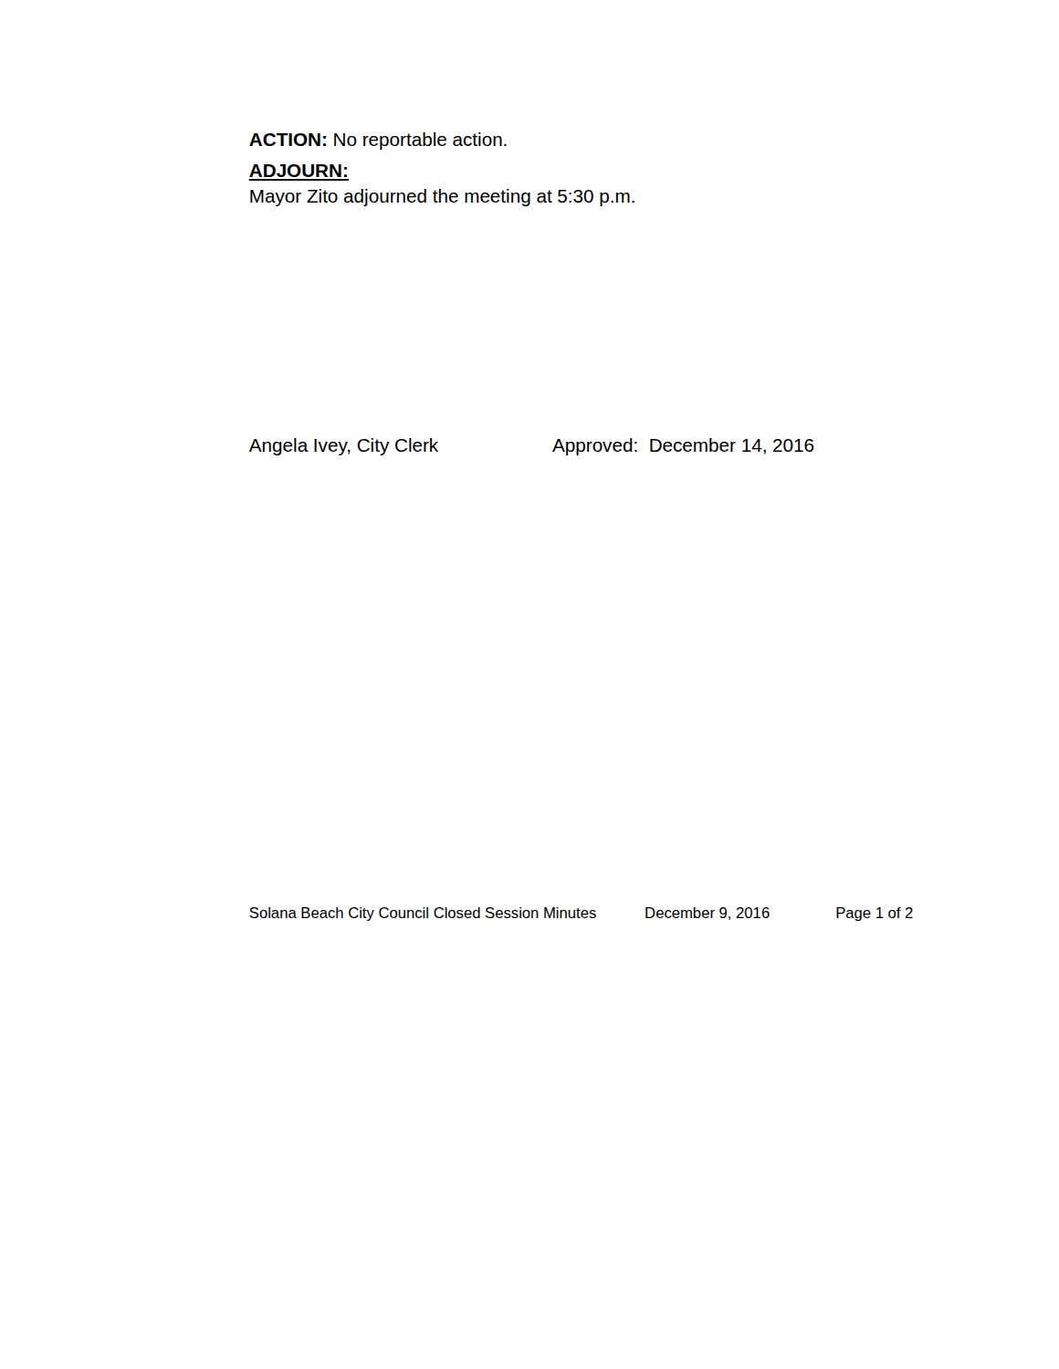ACTION: No reportable action.
ADJOURN:
Mayor Zito adjourned the meeting at 5:30 p.m.
Angela Ivey, City Clerk Approved: December 14, 2016
Solana Beach City Council Closed Session Minutes December 9, 2016 Page 1 of 2